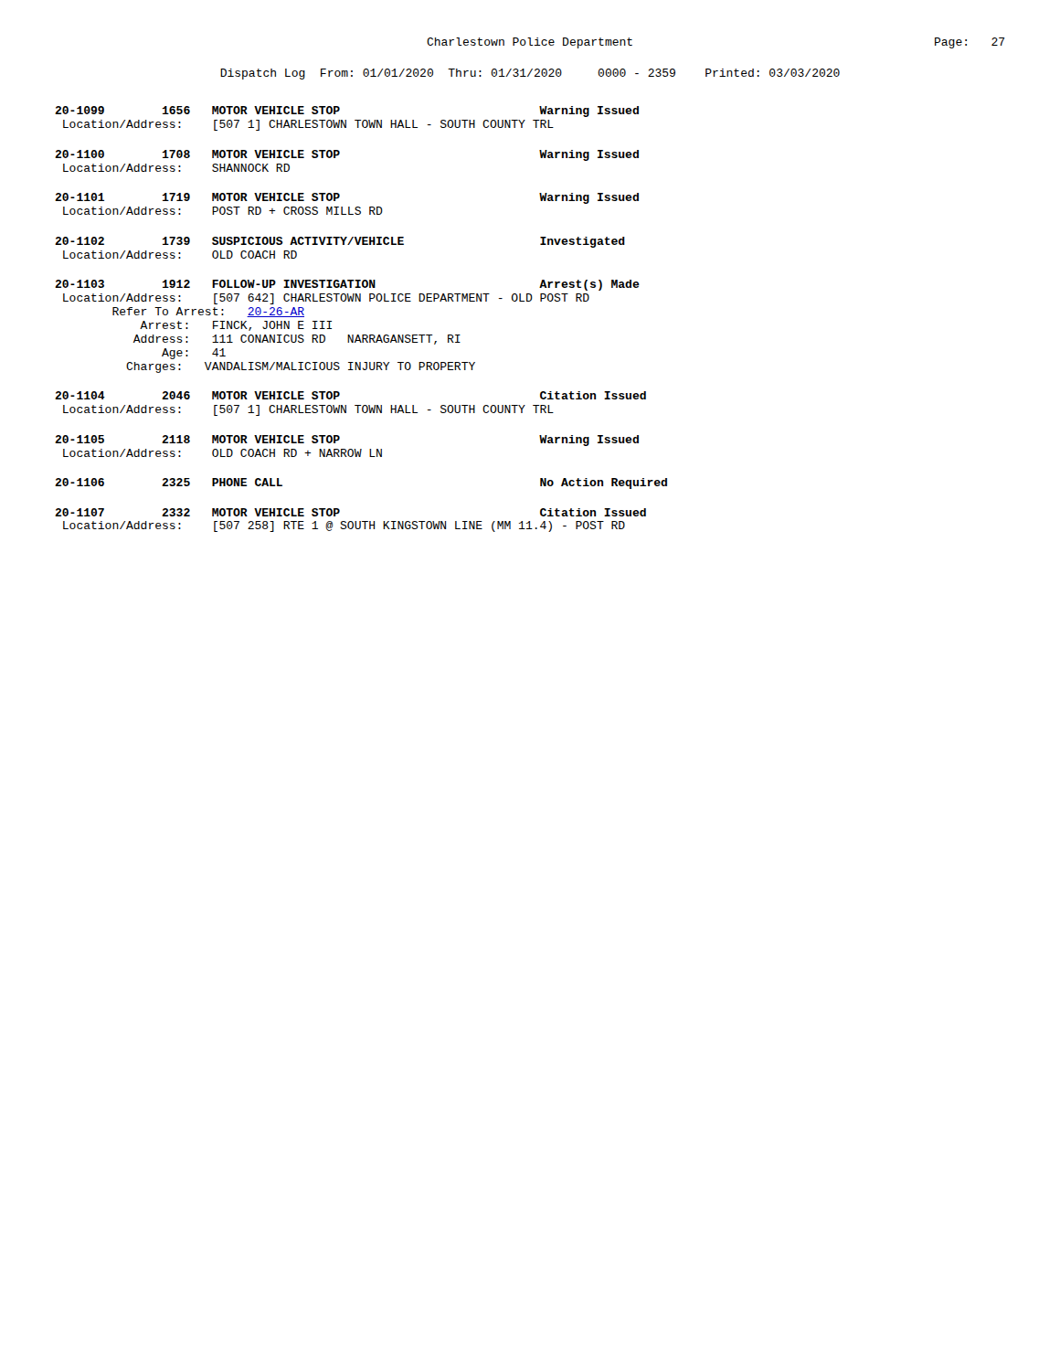Charlestown Police Department
Page: 27
Dispatch Log From: 01/01/2020 Thru: 01/31/2020 0000 - 2359 Printed: 03/03/2020
20-1099 1656 MOTOR VEHICLE STOP Warning Issued
Location/Address: [507 1] CHARLESTOWN TOWN HALL - SOUTH COUNTY TRL
20-1100 1708 MOTOR VEHICLE STOP Warning Issued
Location/Address: SHANNOCK RD
20-1101 1719 MOTOR VEHICLE STOP Warning Issued
Location/Address: POST RD + CROSS MILLS RD
20-1102 1739 SUSPICIOUS ACTIVITY/VEHICLE Investigated
Location/Address: OLD COACH RD
20-1103 1912 FOLLOW-UP INVESTIGATION Arrest(s) Made
Location/Address: [507 642] CHARLESTOWN POLICE DEPARTMENT - OLD POST RD
Refer To Arrest: 20-26-AR
Arrest: FINCK, JOHN E III
Address: 111 CONANICUS RD NARRAGANSETT, RI
Age: 41
Charges: VANDALISM/MALICIOUS INJURY TO PROPERTY
20-1104 2046 MOTOR VEHICLE STOP Citation Issued
Location/Address: [507 1] CHARLESTOWN TOWN HALL - SOUTH COUNTY TRL
20-1105 2118 MOTOR VEHICLE STOP Warning Issued
Location/Address: OLD COACH RD + NARROW LN
20-1106 2325 PHONE CALL No Action Required
20-1107 2332 MOTOR VEHICLE STOP Citation Issued
Location/Address: [507 258] RTE 1 @ SOUTH KINGSTOWN LINE (MM 11.4) - POST RD